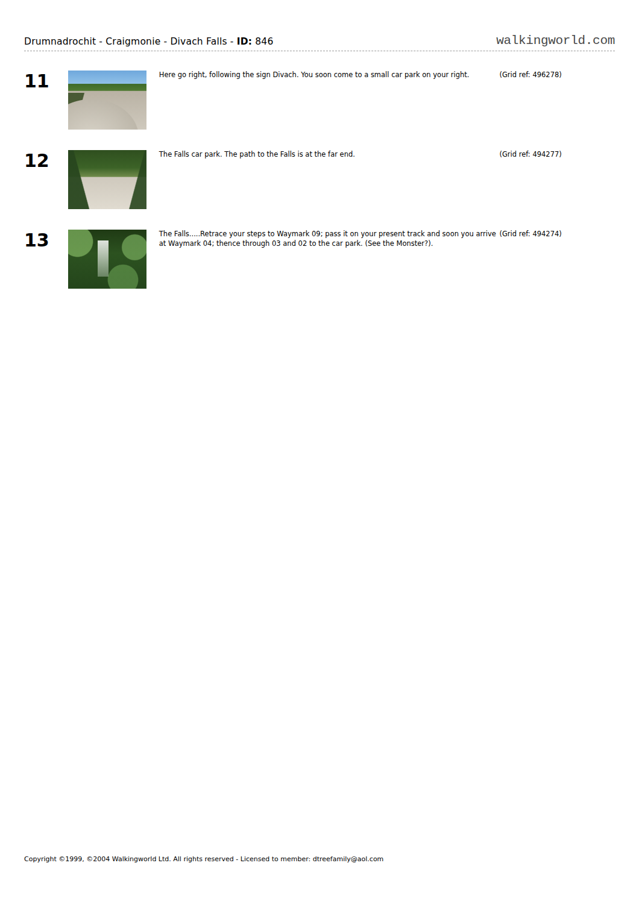Drumnadrochit - Craigmonie - Divach Falls - ID: 846 walkingworld.com
| 11 | | Here go right, following the sign Divach. You soon come to a small car park on your right. | (Grid ref: 496278) |
| 12 | | The Falls car park. The path to the Falls is at the far end. | (Grid ref: 494277) |
| 13 | | The Falls.....Retrace your steps to Waymark 09; pass it on your present track and soon you arrive at Waymark 04; thence through 03 and 02 to the car park. (See the Monster?). | (Grid ref: 494274) |
Copyright ©1999, ©2004 Walkingworld Ltd. All rights reserved - Licensed to member: dtreefamily@aol.com